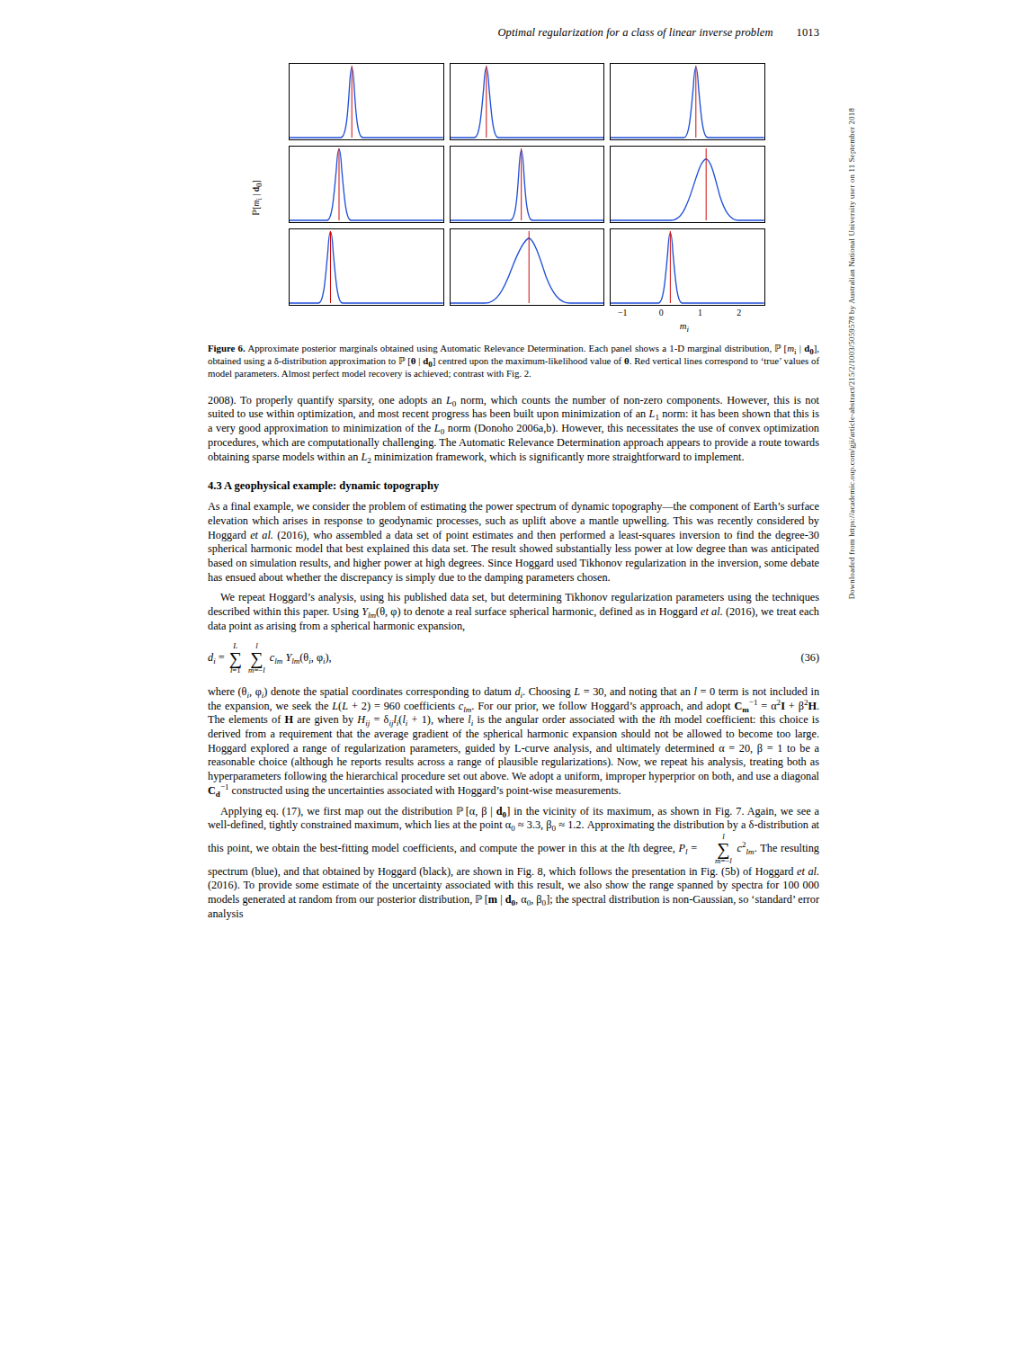Optimal regularization for a class of linear inverse problem 1013
Downloaded from https://academic.oup.com/gji/article-abstract/215/2/1003/5059578 by Australian National University user on 11 September 2018
ℙ[mi | d0]
−1 0 1 2
mi
Figure 6. Approximate posterior marginals obtained using Automatic Relevance Determination. Each panel shows a 1-D marginal distribution, ℙ [mi | d0], obtained using a δ-distribution approximation to ℙ [θ | d0] centred upon the maximum-likelihood value of θ. Red vertical lines correspond to ‘true’ values of model parameters. Almost perfect model recovery is achieved; contrast with Fig. 2.
2008). To properly quantify sparsity, one adopts an L0 norm, which counts the number of non-zero components. However, this is not suited to use within optimization, and most recent progress has been built upon minimization of an L1 norm: it has been shown that this is a very good approximation to minimization of the L0 norm (Donoho 2006a,b). However, this necessitates the use of convex optimization procedures, which are computationally challenging. The Automatic Relevance Determination approach appears to provide a route towards obtaining sparse models within an L2 minimization framework, which is significantly more straightforward to implement.
4.3 A geophysical example: dynamic topography
As a final example, we consider the problem of estimating the power spectrum of dynamic topography—the component of Earth’s surface elevation which arises in response to geodynamic processes, such as uplift above a mantle upwelling. This was recently considered by Hoggard et al. (2016), who assembled a data set of point estimates and then performed a least-squares inversion to find the degree-30 spherical harmonic model that best explained this data set. The result showed substantially less power at low degree than was anticipated based on simulation results, and higher power at high degrees. Since Hoggard used Tikhonov regularization in the inversion, some debate has ensued about whether the discrepancy is simply due to the damping parameters chosen.
We repeat Hoggard’s analysis, using his published data set, but determining Tikhonov regularization parameters using the techniques described within this paper. Using Ylm(θ, φ) to denote a real surface spherical harmonic, defined as in Hoggard et al. (2016), we treat each data point as arising from a spherical harmonic expansion,
di = L∑l=1 l∑m=−l clm Ylm(θi, φi),
(36)
where (θi, φi) denote the spatial coordinates corresponding to datum di. Choosing L = 30, and noting that an l = 0 term is not included in the expansion, we seek the L(L + 2) = 960 coefficients clm. For our prior, we follow Hoggard’s approach, and adopt Cm−1 = α2I + β2H. The elements of H are given by Hij = δijli(li + 1), where li is the angular order associated with the ith model coefficient: this choice is derived from a requirement that the average gradient of the spherical harmonic expansion should not be allowed to become too large. Hoggard explored a range of regularization parameters, guided by L-curve analysis, and ultimately determined α = 20, β = 1 to be a reasonable choice (although he reports results across a range of plausible regularizations). Now, we repeat his analysis, treating both as hyperparameters following the hierarchical procedure set out above. We adopt a uniform, improper hyperprior on both, and use a diagonal Cd−1 constructed using the uncertainties associated with Hoggard’s point-wise measurements.
Applying eq. (17), we first map out the distribution ℙ [α, β | d0] in the vicinity of its maximum, as shown in Fig. 7. Again, we see a well-defined, tightly constrained maximum, which lies at the point α0 ≈ 3.3, β0 ≈ 1.2. Approximating the distribution by a δ-distribution at this point, we obtain the best-fitting model coefficients, and compute the power in this at the lth degree, Pl = l∑m=−l c2lm. The resulting spectrum (blue), and that obtained by Hoggard (black), are shown in Fig. 8, which follows the presentation in Fig. (5b) of Hoggard et al. (2016). To provide some estimate of the uncertainty associated with this result, we also show the range spanned by spectra for 100 000 models generated at random from our posterior distribution, ℙ [m | d0, α0, β0]; the spectral distribution is non-Gaussian, so ‘standard’ error analysis